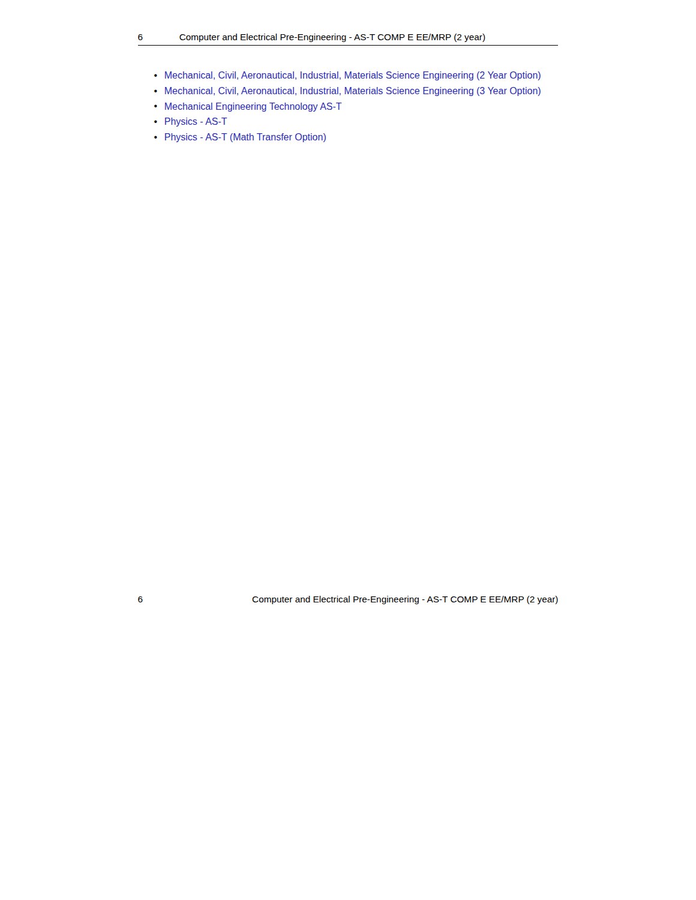6
Computer and Electrical Pre-Engineering - AS-T COMP E EE/MRP (2 year)
Mechanical, Civil, Aeronautical, Industrial, Materials Science Engineering (2 Year Option)
Mechanical, Civil, Aeronautical, Industrial, Materials Science Engineering (3 Year Option)
Mechanical Engineering Technology AS-T
Physics - AS-T
Physics - AS-T (Math Transfer Option)
6
Computer and Electrical Pre-Engineering - AS-T COMP E EE/MRP (2 year)